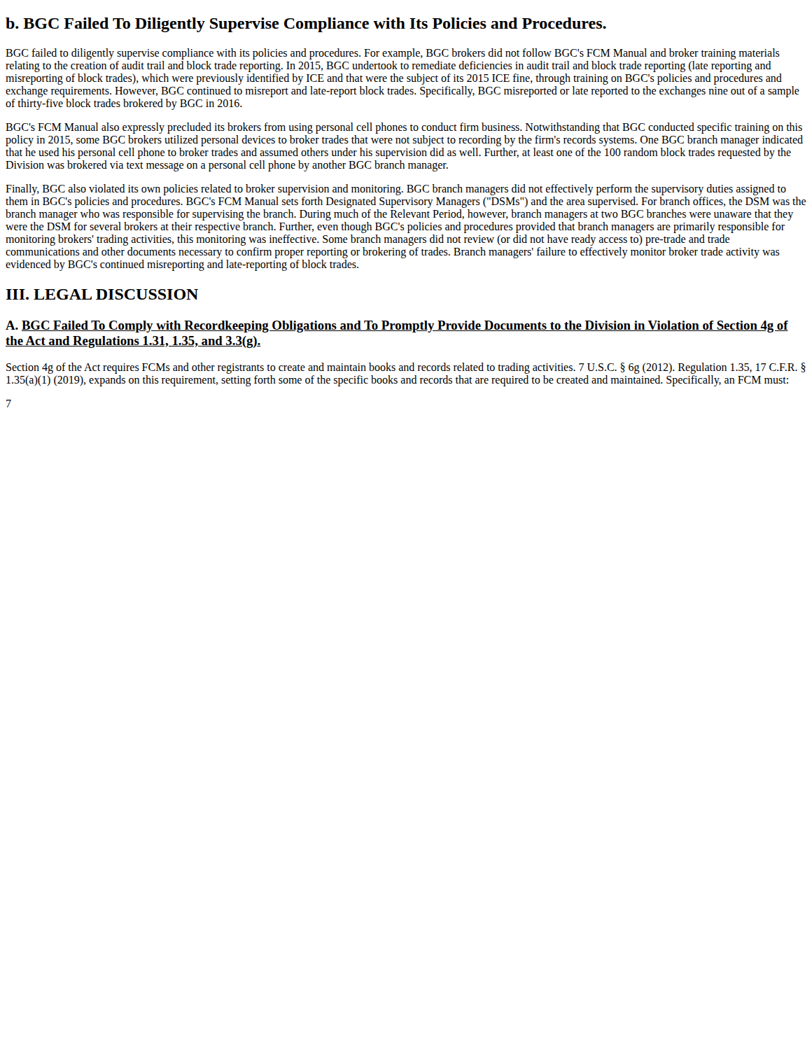b. BGC Failed To Diligently Supervise Compliance with Its Policies and Procedures.
BGC failed to diligently supervise compliance with its policies and procedures. For example, BGC brokers did not follow BGC's FCM Manual and broker training materials relating to the creation of audit trail and block trade reporting. In 2015, BGC undertook to remediate deficiencies in audit trail and block trade reporting (late reporting and misreporting of block trades), which were previously identified by ICE and that were the subject of its 2015 ICE fine, through training on BGC's policies and procedures and exchange requirements. However, BGC continued to misreport and late-report block trades. Specifically, BGC misreported or late reported to the exchanges nine out of a sample of thirty-five block trades brokered by BGC in 2016.
BGC's FCM Manual also expressly precluded its brokers from using personal cell phones to conduct firm business. Notwithstanding that BGC conducted specific training on this policy in 2015, some BGC brokers utilized personal devices to broker trades that were not subject to recording by the firm's records systems. One BGC branch manager indicated that he used his personal cell phone to broker trades and assumed others under his supervision did as well. Further, at least one of the 100 random block trades requested by the Division was brokered via text message on a personal cell phone by another BGC branch manager.
Finally, BGC also violated its own policies related to broker supervision and monitoring. BGC branch managers did not effectively perform the supervisory duties assigned to them in BGC's policies and procedures. BGC's FCM Manual sets forth Designated Supervisory Managers ("DSMs") and the area supervised. For branch offices, the DSM was the branch manager who was responsible for supervising the branch. During much of the Relevant Period, however, branch managers at two BGC branches were unaware that they were the DSM for several brokers at their respective branch. Further, even though BGC's policies and procedures provided that branch managers are primarily responsible for monitoring brokers' trading activities, this monitoring was ineffective. Some branch managers did not review (or did not have ready access to) pre-trade and trade communications and other documents necessary to confirm proper reporting or brokering of trades. Branch managers' failure to effectively monitor broker trade activity was evidenced by BGC's continued misreporting and late-reporting of block trades.
III. LEGAL DISCUSSION
A. BGC Failed To Comply with Recordkeeping Obligations and To Promptly Provide Documents to the Division in Violation of Section 4g of the Act and Regulations 1.31, 1.35, and 3.3(g).
Section 4g of the Act requires FCMs and other registrants to create and maintain books and records related to trading activities. 7 U.S.C. § 6g (2012). Regulation 1.35, 17 C.F.R. § 1.35(a)(1) (2019), expands on this requirement, setting forth some of the specific books and records that are required to be created and maintained. Specifically, an FCM must:
7